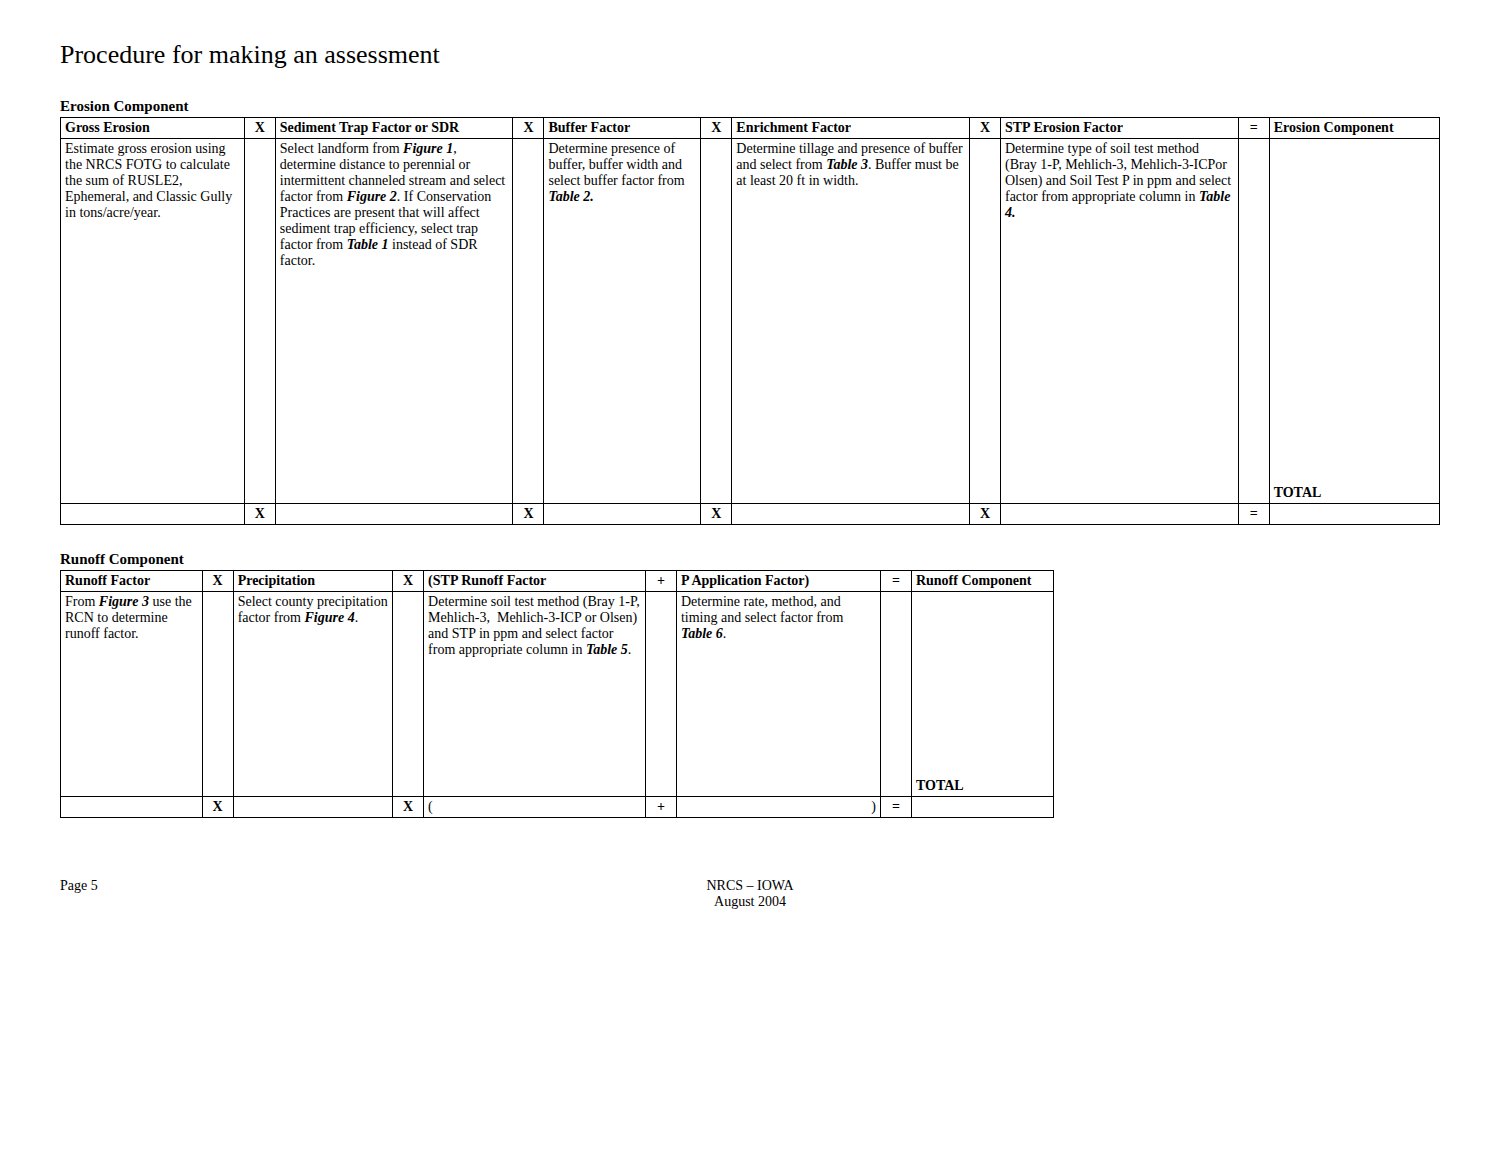Procedure for making an assessment
Erosion Component
| Gross Erosion | X | Sediment Trap Factor or SDR | X | Buffer Factor | X | Enrichment Factor | X | STP Erosion Factor | = | Erosion Component |
| --- | --- | --- | --- | --- | --- | --- | --- | --- | --- | --- |
| Estimate gross erosion using the NRCS FOTG to calculate the sum of RUSLE2, Ephemeral, and Classic Gully in tons/acre/year. | | Select landform from Figure 1 , determine distance to perennial or intermittent channeled stream and select factor from Figure 2 . If Conservation Practices are present that will affect sediment trap efficiency, select trap factor from Table 1 instead of SDR factor. | | Determine presence of buffer, buffer width and select buffer factor from Table 2. | | Determine tillage and presence of buffer and select from Table 3 . Buffer must be at least 20 ft in width. | | Determine type of soil test method (Bray 1-P, Mehlich-3, Mehlich-3-ICPor Olsen) and Soil Test P in ppm and select factor from appropriate column in Table 4. | | TOTAL |
| | X | | X | | X | | X | | = | |
Runoff Component
| Runoff Factor | X | Precipitation | X | (STP Runoff Factor | + | P Application Factor) | = | Runoff Component |
| --- | --- | --- | --- | --- | --- | --- | --- | --- |
| From Figure 3 use the RCN to determine runoff factor. | | Select county precipitation factor from Figure 4 . | | Determine soil test method (Bray 1-P, Mehlich-3, Mehlich-3-ICP or Olsen) and STP in ppm and select factor from appropriate column in Table 5 . | | Determine rate, method, and timing and select factor from Table 6 . | | TOTAL |
| | X | | X | ( | + | ) | = | |
Page 5
NRCS – IOWA
August 2004